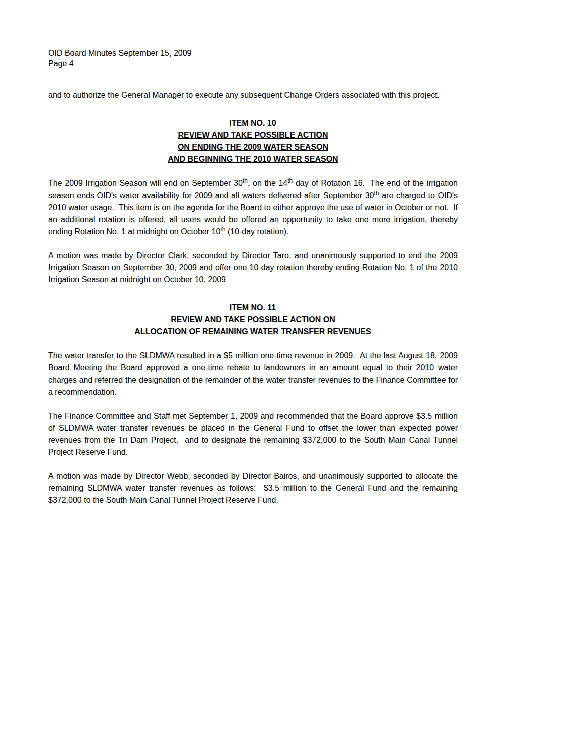OID Board Minutes September 15, 2009
Page 4
and to authorize the General Manager to execute any subsequent Change Orders associated with this project.
ITEM NO. 10
REVIEW AND TAKE POSSIBLE ACTION
ON ENDING THE 2009 WATER SEASON
AND BEGINNING THE 2010 WATER SEASON
The 2009 Irrigation Season will end on September 30th, on the 14th day of Rotation 16. The end of the irrigation season ends OID's water availability for 2009 and all waters delivered after September 30th are charged to OID's 2010 water usage. This item is on the agenda for the Board to either approve the use of water in October or not. If an additional rotation is offered, all users would be offered an opportunity to take one more irrigation, thereby ending Rotation No. 1 at midnight on October 10th (10-day rotation).
A motion was made by Director Clark, seconded by Director Taro, and unanimously supported to end the 2009 Irrigation Season on September 30, 2009 and offer one 10-day rotation thereby ending Rotation No. 1 of the 2010 Irrigation Season at midnight on October 10, 2009
ITEM NO. 11
REVIEW AND TAKE POSSIBLE ACTION ON
ALLOCATION OF REMAINING WATER TRANSFER REVENUES
The water transfer to the SLDMWA resulted in a $5 million one-time revenue in 2009. At the last August 18, 2009 Board Meeting the Board approved a one-time rebate to landowners in an amount equal to their 2010 water charges and referred the designation of the remainder of the water transfer revenues to the Finance Committee for a recommendation.
The Finance Committee and Staff met September 1, 2009 and recommended that the Board approve $3.5 million of SLDMWA water transfer revenues be placed in the General Fund to offset the lower than expected power revenues from the Tri Dam Project, and to designate the remaining $372,000 to the South Main Canal Tunnel Project Reserve Fund.
A motion was made by Director Webb, seconded by Director Bairos, and unanimously supported to allocate the remaining SLDMWA water transfer revenues as follows: $3.5 million to the General Fund and the remaining $372,000 to the South Main Canal Tunnel Project Reserve Fund.